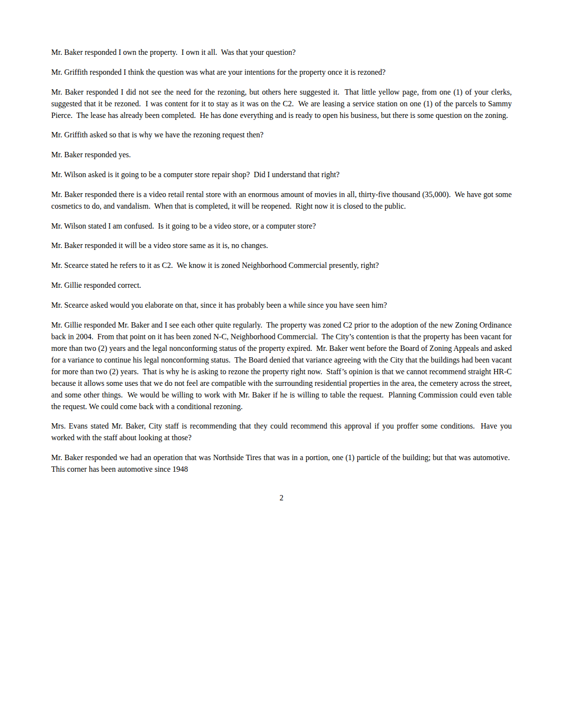Mr. Baker responded I own the property. I own it all. Was that your question?
Mr. Griffith responded I think the question was what are your intentions for the property once it is rezoned?
Mr. Baker responded I did not see the need for the rezoning, but others here suggested it. That little yellow page, from one (1) of your clerks, suggested that it be rezoned. I was content for it to stay as it was on the C2. We are leasing a service station on one (1) of the parcels to Sammy Pierce. The lease has already been completed. He has done everything and is ready to open his business, but there is some question on the zoning.
Mr. Griffith asked so that is why we have the rezoning request then?
Mr. Baker responded yes.
Mr. Wilson asked is it going to be a computer store repair shop? Did I understand that right?
Mr. Baker responded there is a video retail rental store with an enormous amount of movies in all, thirty-five thousand (35,000). We have got some cosmetics to do, and vandalism. When that is completed, it will be reopened. Right now it is closed to the public.
Mr. Wilson stated I am confused. Is it going to be a video store, or a computer store?
Mr. Baker responded it will be a video store same as it is, no changes.
Mr. Scearce stated he refers to it as C2. We know it is zoned Neighborhood Commercial presently, right?
Mr. Gillie responded correct.
Mr. Scearce asked would you elaborate on that, since it has probably been a while since you have seen him?
Mr. Gillie responded Mr. Baker and I see each other quite regularly. The property was zoned C2 prior to the adoption of the new Zoning Ordinance back in 2004. From that point on it has been zoned N-C, Neighborhood Commercial. The City’s contention is that the property has been vacant for more than two (2) years and the legal nonconforming status of the property expired. Mr. Baker went before the Board of Zoning Appeals and asked for a variance to continue his legal nonconforming status. The Board denied that variance agreeing with the City that the buildings had been vacant for more than two (2) years. That is why he is asking to rezone the property right now. Staff’s opinion is that we cannot recommend straight HR-C because it allows some uses that we do not feel are compatible with the surrounding residential properties in the area, the cemetery across the street, and some other things. We would be willing to work with Mr. Baker if he is willing to table the request. Planning Commission could even table the request. We could come back with a conditional rezoning.
Mrs. Evans stated Mr. Baker, City staff is recommending that they could recommend this approval if you proffer some conditions. Have you worked with the staff about looking at those?
Mr. Baker responded we had an operation that was Northside Tires that was in a portion, one (1) particle of the building; but that was automotive. This corner has been automotive since 1948
2